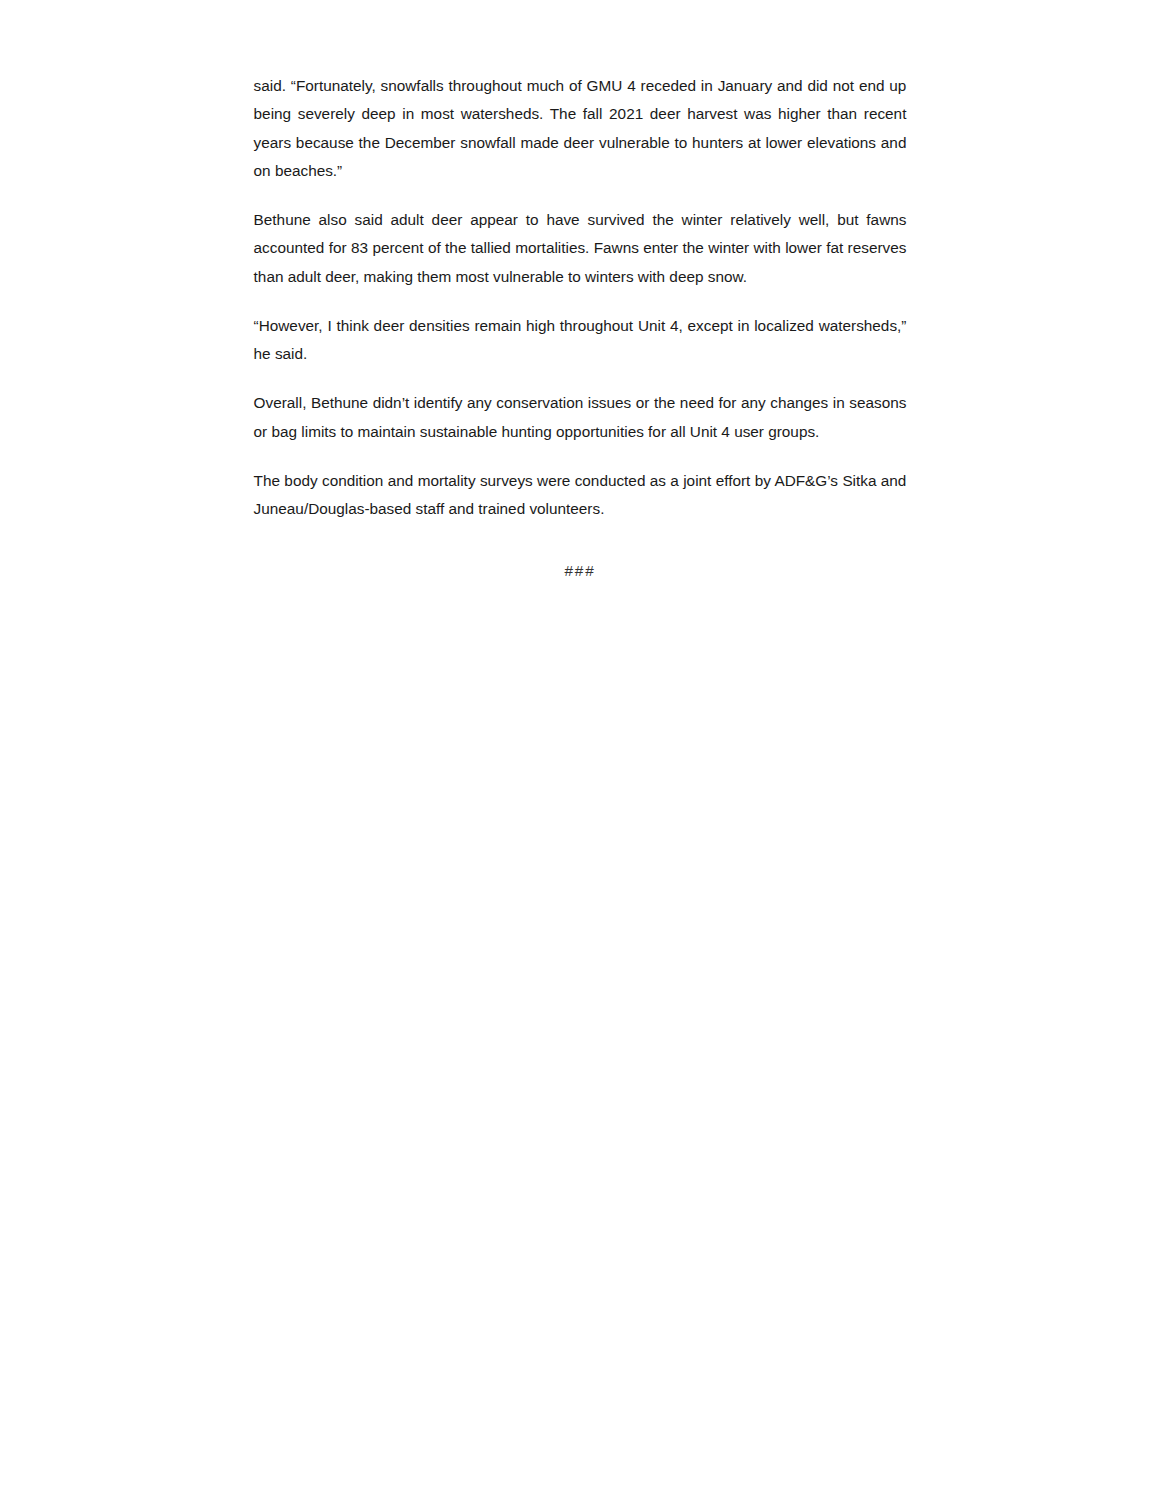said. “Fortunately, snowfalls throughout much of GMU 4 receded in January and did not end up being severely deep in most watersheds. The fall 2021 deer harvest was higher than recent years because the December snowfall made deer vulnerable to hunters at lower elevations and on beaches.”
Bethune also said adult deer appear to have survived the winter relatively well, but fawns accounted for 83 percent of the tallied mortalities. Fawns enter the winter with lower fat reserves than adult deer, making them most vulnerable to winters with deep snow.
“However, I think deer densities remain high throughout Unit 4, except in localized watersheds,” he said.
Overall, Bethune didn’t identify any conservation issues or the need for any changes in seasons or bag limits to maintain sustainable hunting opportunities for all Unit 4 user groups.
The body condition and mortality surveys were conducted as a joint effort by ADF&G’s Sitka and Juneau/Douglas-based staff and trained volunteers.
###